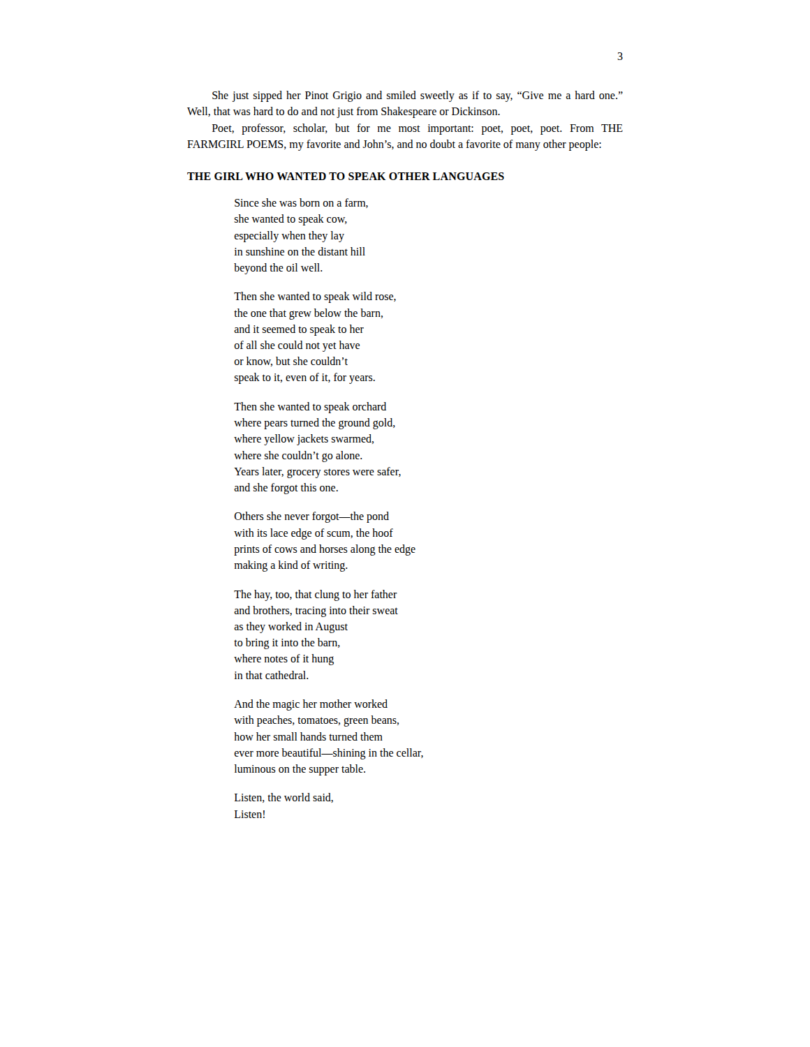3
She just sipped her Pinot Grigio and smiled sweetly as if to say, “Give me a hard one.” Well, that was hard to do and not just from Shakespeare or Dickinson.
Poet, professor, scholar, but for me most important: poet, poet, poet. From THE FARMGIRL POEMS, my favorite and John’s, and no doubt a favorite of many other people:
The Girl Who Wanted to Speak Other Languages
Since she was born on a farm, she wanted to speak cow, especially when they lay in sunshine on the distant hill beyond the oil well.
Then she wanted to speak wild rose, the one that grew below the barn, and it seemed to speak to her of all she could not yet have or know, but she couldn’t speak to it, even of it, for years.
Then she wanted to speak orchard where pears turned the ground gold, where yellow jackets swarmed, where she couldn’t go alone. Years later, grocery stores were safer, and she forgot this one.
Others she never forgot—the pond with its lace edge of scum, the hoof prints of cows and horses along the edge making a kind of writing.
The hay, too, that clung to her father and brothers, tracing into their sweat as they worked in August to bring it into the barn, where notes of it hung in that cathedral.
And the magic her mother worked with peaches, tomatoes, green beans, how her small hands turned them ever more beautiful—shining in the cellar, luminous on the supper table.
Listen, the world said, Listen!